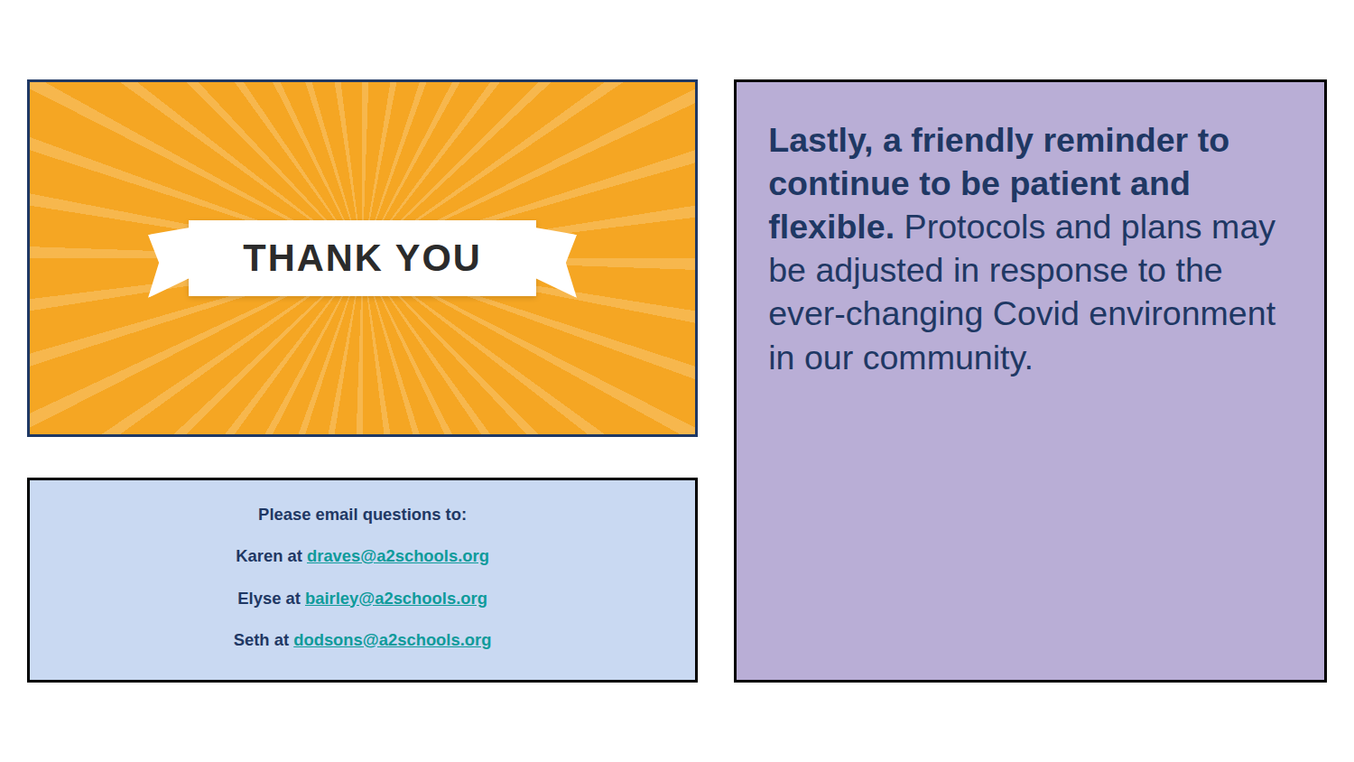Thank You
Please email questions to:
Karen at draves@a2schools.org
Elyse at bairley@a2schools.org
Seth at dodsons@a2schools.org
Lastly, a friendly reminder to continue to be patient and flexible. Protocols and plans may be adjusted in response to the ever-changing Covid environment in our community.